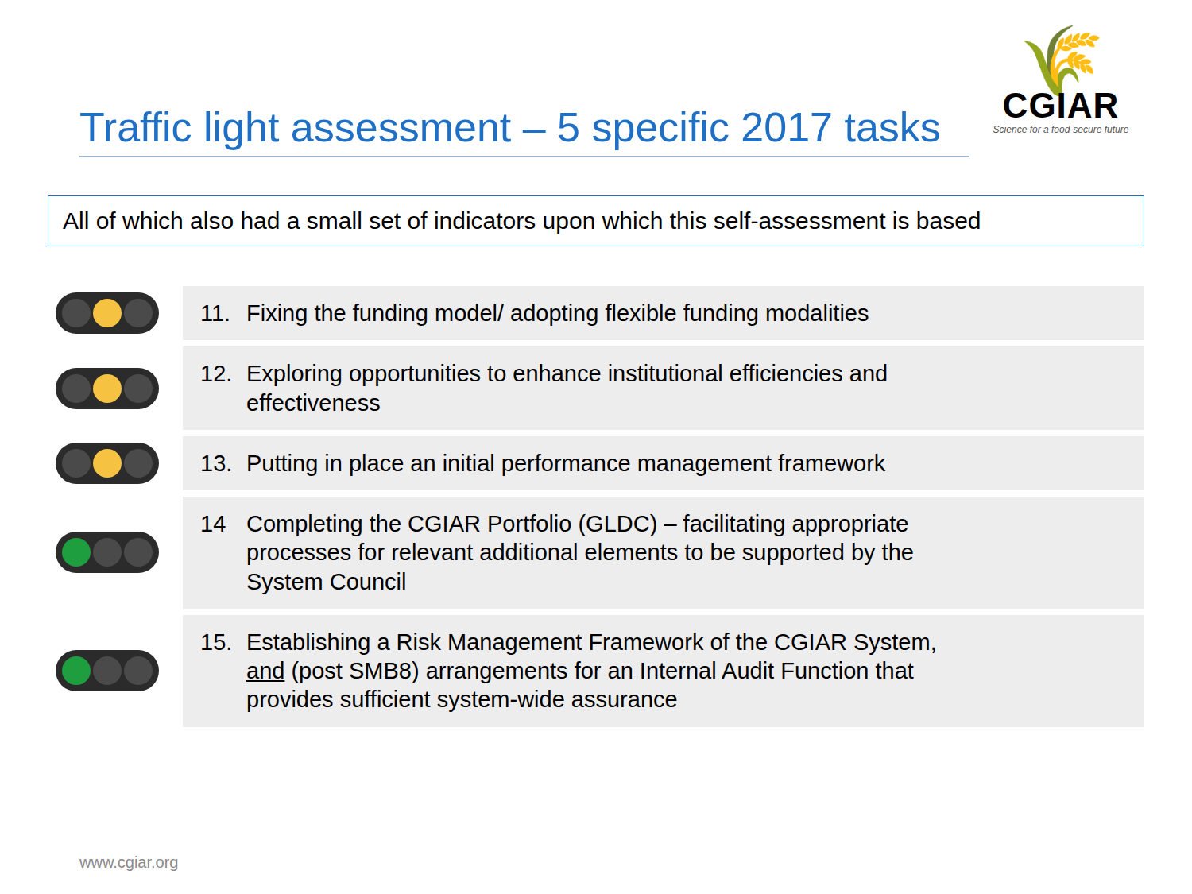🌾 CGIAR Science for a food-secure future
Traffic light assessment – 5 specific 2017 tasks
All of which also had a small set of indicators upon which this self-assessment is based
| | 11. Fixing the funding model/ adopting flexible funding modalities |
| | 12. Exploring opportunities to enhance institutional efficiencies and effectiveness |
| | 13. Putting in place an initial performance management framework |
| | 14 Completing the CGIAR Portfolio (GLDC) – facilitating appropriate processes for relevant additional elements to be supported by the System Council |
| | 15. Establishing a Risk Management Framework of the CGIAR System, and (post SMB8) arrangements for an Internal Audit Function that provides sufficient system-wide assurance |
www.cgiar.org